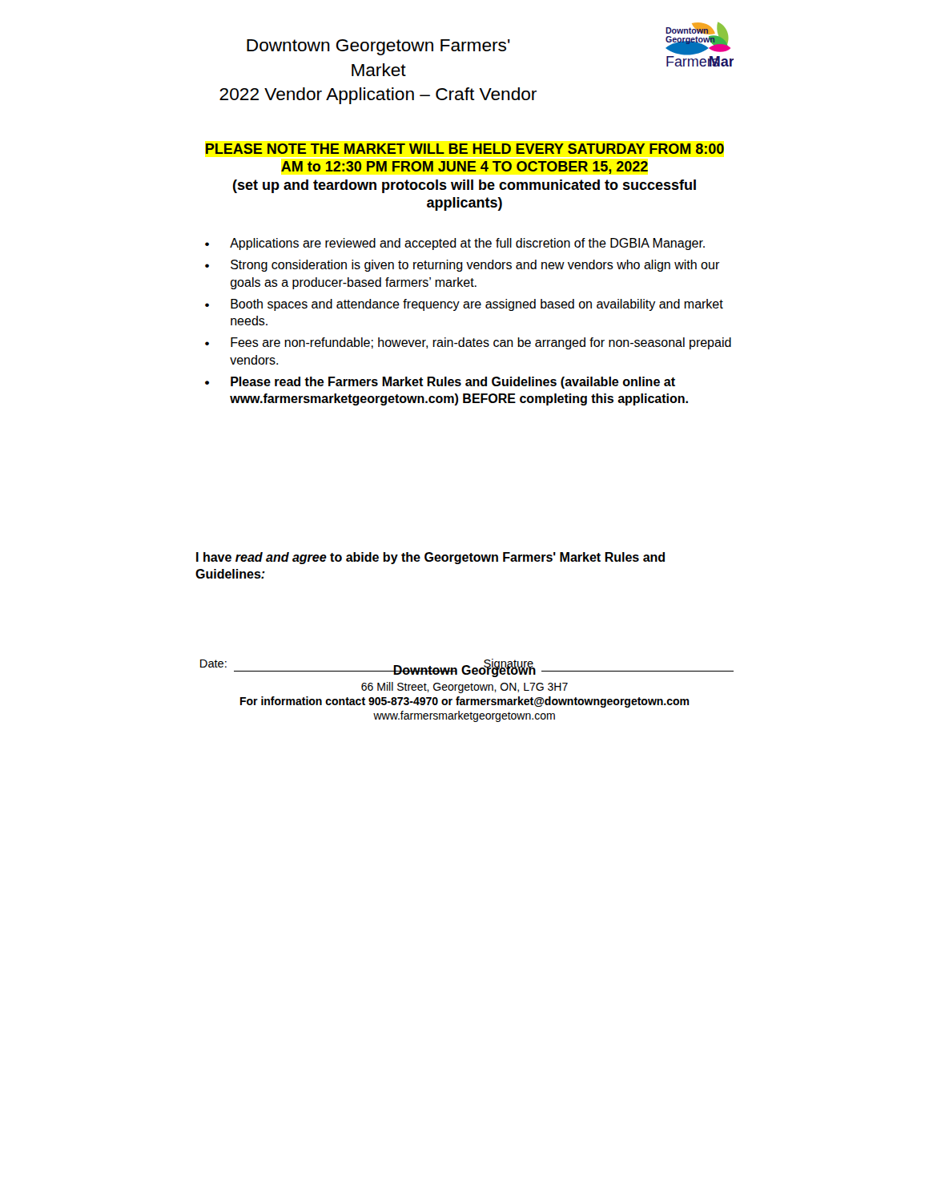Downtown Georgetown Farmers' Market
2022 Vendor Application – Craft Vendor
Downtown Georgetown Farmers Market
PLEASE NOTE THE MARKET WILL BE HELD EVERY SATURDAY FROM 8:00 AM to 12:30 PM FROM JUNE 4 TO OCTOBER 15, 2022 (set up and teardown protocols will be communicated to successful applicants)
Applications are reviewed and accepted at the full discretion of the DGBIA Manager.
Strong consideration is given to returning vendors and new vendors who align with our goals as a producer-based farmers’ market.
Booth spaces and attendance frequency are assigned based on availability and market needs.
Fees are non-refundable; however, rain-dates can be arranged for non-seasonal prepaid vendors.
Please read the Farmers Market Rules and Guidelines (available online at www.farmersmarketgeorgetown.com) BEFORE completing this application.
I have read and agree to abide by the Georgetown Farmers' Market Rules and Guidelines:
Date: Signature
Downtown Georgetown
66 Mill Street, Georgetown, ON, L7G 3H7
For information contact 905-873-4970 or farmersmarket@downtowngeorgetown.com
www.farmersmarketgeorgetown.com